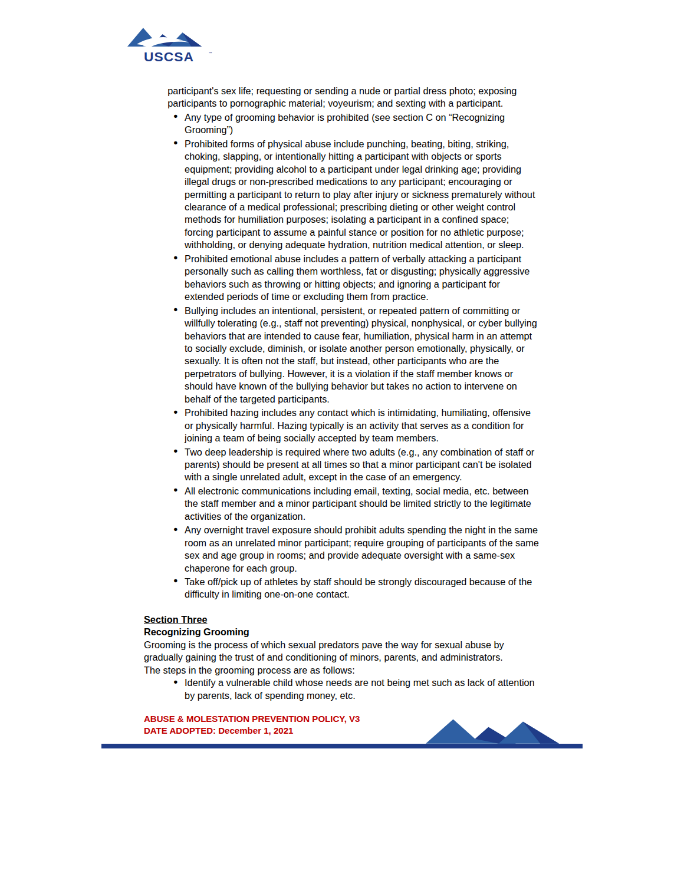USCSA ™
participant's sex life; requesting or sending a nude or partial dress photo; exposing participants to pornographic material; voyeurism; and sexting with a participant.
Any type of grooming behavior is prohibited (see section C on “Recognizing Grooming”)
Prohibited forms of physical abuse include punching, beating, biting, striking, choking, slapping, or intentionally hitting a participant with objects or sports equipment; providing alcohol to a participant under legal drinking age; providing illegal drugs or non-prescribed medications to any participant; encouraging or permitting a participant to return to play after injury or sickness prematurely without clearance of a medical professional; prescribing dieting or other weight control methods for humiliation purposes; isolating a participant in a confined space; forcing participant to assume a painful stance or position for no athletic purpose; withholding, or denying adequate hydration, nutrition medical attention, or sleep.
Prohibited emotional abuse includes a pattern of verbally attacking a participant personally such as calling them worthless, fat or disgusting; physically aggressive behaviors such as throwing or hitting objects; and ignoring a participant for extended periods of time or excluding them from practice.
Bullying includes an intentional, persistent, or repeated pattern of committing or willfully tolerating (e.g., staff not preventing) physical, nonphysical, or cyber bullying behaviors that are intended to cause fear, humiliation, physical harm in an attempt to socially exclude, diminish, or isolate another person emotionally, physically, or sexually. It is often not the staff, but instead, other participants who are the perpetrators of bullying. However, it is a violation if the staff member knows or should have known of the bullying behavior but takes no action to intervene on behalf of the targeted participants.
Prohibited hazing includes any contact which is intimidating, humiliating, offensive or physically harmful. Hazing typically is an activity that serves as a condition for joining a team of being socially accepted by team members.
Two deep leadership is required where two adults (e.g., any combination of staff or parents) should be present at all times so that a minor participant can't be isolated with a single unrelated adult, except in the case of an emergency.
All electronic communications including email, texting, social media, etc. between the staff member and a minor participant should be limited strictly to the legitimate activities of the organization.
Any overnight travel exposure should prohibit adults spending the night in the same room as an unrelated minor participant; require grouping of participants of the same sex and age group in rooms; and provide adequate oversight with a same-sex chaperone for each group.
Take off/pick up of athletes by staff should be strongly discouraged because of the difficulty in limiting one-on-one contact.
Section Three
Recognizing Grooming
Grooming is the process of which sexual predators pave the way for sexual abuse by gradually gaining the trust of and conditioning of minors, parents, and administrators.
The steps in the grooming process are as follows:
Identify a vulnerable child whose needs are not being met such as lack of attention by parents, lack of spending money, etc.
ABUSE & MOLESTATION PREVENTION POLICY, V3
DATE ADOPTED: December 1, 2021